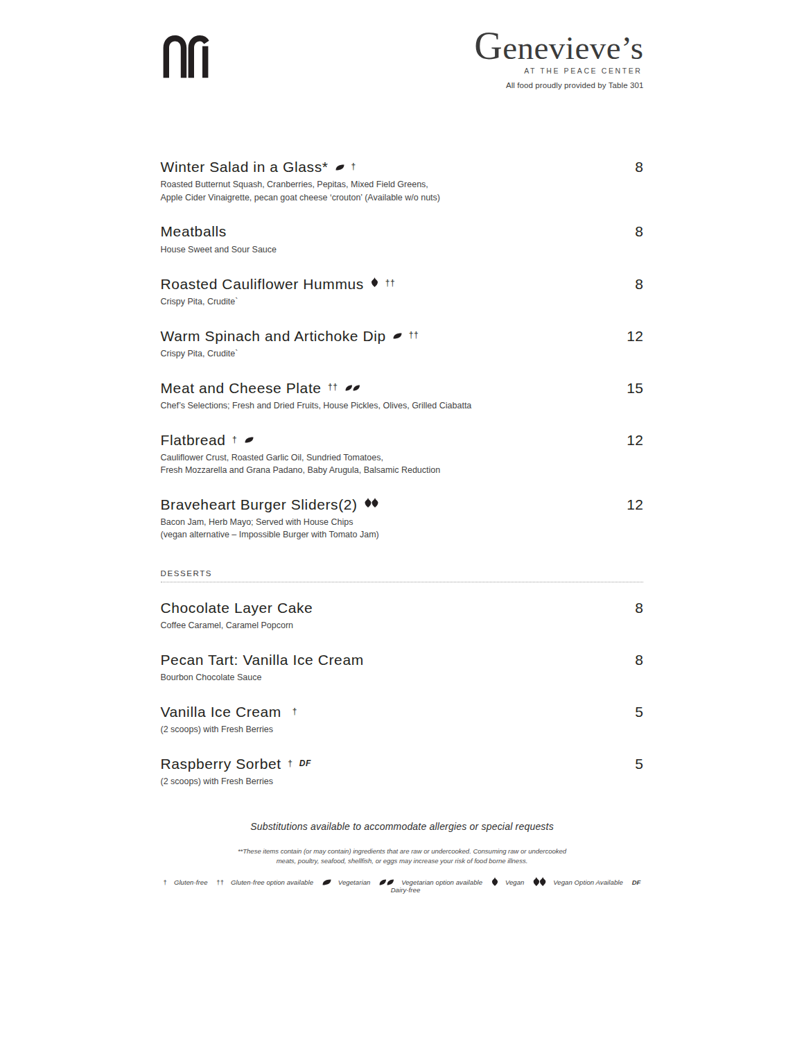Genevieve’s
AT THE PEACE CENTER
All food proudly provided by Table 301
Winter Salad in a Glass* †
8
Roasted Butternut Squash, Cranberries, Pepitas, Mixed Field Greens,
Apple Cider Vinaigrette, pecan goat cheese ‘crouton’ (Available w/o nuts)
Meatballs
8
House Sweet and Sour Sauce
Roasted Cauliflower Hummus ††
8
Crispy Pita, Crudite`
Warm Spinach and Artichoke Dip ††
12
Crispy Pita, Crudite`
Meat and Cheese Plate ††
15
Chef’s Selections; Fresh and Dried Fruits, House Pickles, Olives, Grilled Ciabatta
Flatbread †
12
Cauliflower Crust, Roasted Garlic Oil, Sundried Tomatoes,
Fresh Mozzarella and Grana Padano, Baby Arugula, Balsamic Reduction
Braveheart Burger Sliders(2)
12
Bacon Jam, Herb Mayo; Served with House Chips
(vegan alternative – Impossible Burger with Tomato Jam)
DESSERTS
Chocolate Layer Cake
8
Coffee Caramel, Caramel Popcorn
Pecan Tart: Vanilla Ice Cream
8
Bourbon Chocolate Sauce
Vanilla Ice Cream †
5
(2 scoops) with Fresh Berries
Raspberry Sorbet † DF
5
(2 scoops) with Fresh Berries
Substitutions available to accommodate allergies or special requests
**These items contain (or may contain) ingredients that are raw or undercooked. Consuming raw or undercooked
meats, poultry, seafood, shellfish, or eggs may increase your risk of food borne illness.
† Gluten-free †† Gluten-free option available Vegetarian Vegetarian option available Vegan Vegan Option Available DF Dairy-free